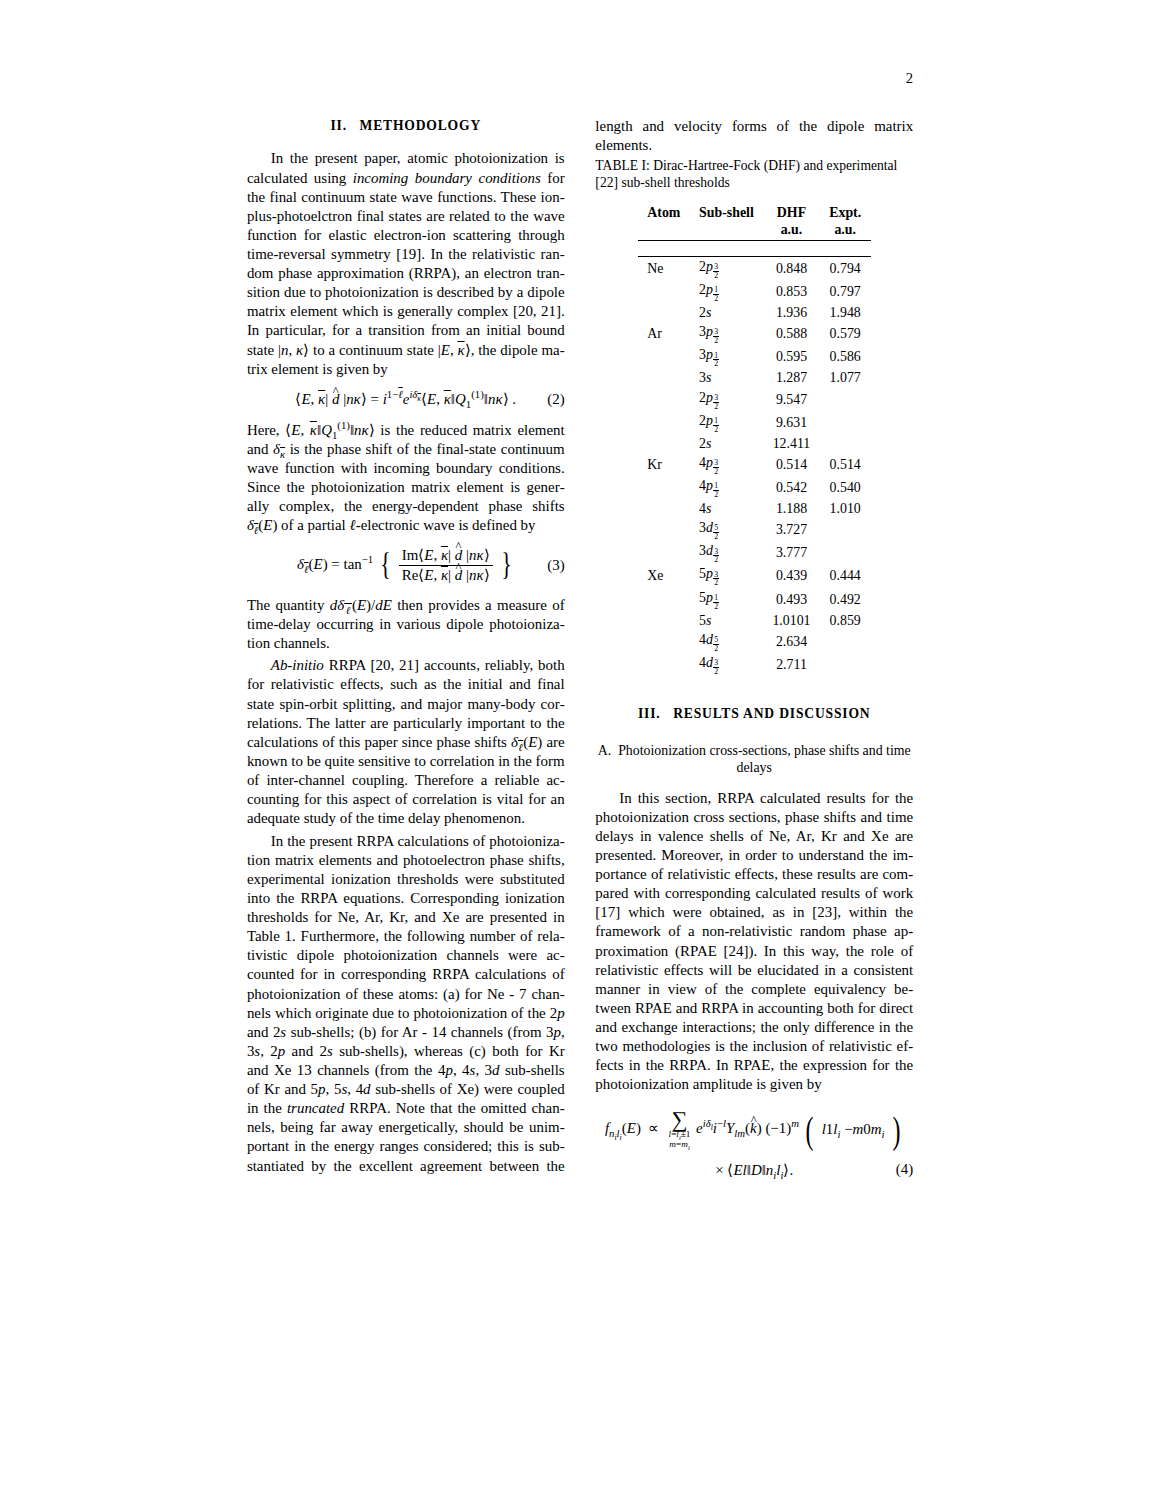2
II. Methodology
In the present paper, atomic photoionization is calculated using incoming boundary conditions for the final continuum state wave functions. These ion-plus-photoelctron final states are related to the wave function for elastic electron-ion scattering through time-reversal symmetry [19]. In the relativistic random phase approximation (RRPA), an electron transition due to photoionization is described by a dipole matrix element which is generally complex [20, 21]. In particular, for a transition from an initial bound state |n, κ⟩ to a continuum state |E, κ⟩, the dipole matrix element is given by
⟨E, κ| d |nκ⟩ = i1−ℓeiδκ⟨E, κ‖Q1(1)‖nκ⟩ . (2)
Here, ⟨E, κ‖Q1(1)‖nκ⟩ is the reduced matrix element and δκ is the phase shift of the final-state continuum wave function with incoming boundary conditions. Since the photoionization matrix element is generally complex, the energy-dependent phase shifts δℓ(E) of a partial ℓ-electronic wave is defined by
δℓ(E) = tan−1 { Im⟨E, κ| d |nκ⟩ Re⟨E, κ| d |nκ⟩ } (3)
The quantity dδℓ(E)/dE then provides a measure of time-delay occurring in various dipole photoionization channels.
Ab-initio RRPA [20, 21] accounts, reliably, both for relativistic effects, such as the initial and final state spin-orbit splitting, and major many-body correlations. The latter are particularly important to the calculations of this paper since phase shifts δℓ(E) are known to be quite sensitive to correlation in the form of inter-channel coupling. Therefore a reliable accounting for this aspect of correlation is vital for an adequate study of the time delay phenomenon.
In the present RRPA calculations of photoionization matrix elements and photoelectron phase shifts, experimental ionization thresholds were substituted into the RRPA equations. Corresponding ionization thresholds for Ne, Ar, Kr, and Xe are presented in Table 1. Furthermore, the following number of relativistic dipole photoionization channels were accounted for in corresponding RRPA calculations of photoionization of these atoms: (a) for Ne - 7 channels which originate due to photoionization of the 2p and 2s sub-shells; (b) for Ar - 14 channels (from 3p, 3s, 2p and 2s sub-shells), whereas (c) both for Kr and Xe 13 channels (from the 4p, 4s, 3d sub-shells of Kr and 5p, 5s, 4d sub-shells of Xe) were coupled in the truncated RRPA. Note that the omitted channels, being far away energetically, should be unimportant in the energy ranges considered; this is substantiated by the excellent agreement between the length and velocity forms of the dipole matrix elements.
TABLE I: Dirac-Hartree-Fock (DHF) and experimental [22] sub-shell thresholds
| Atom | Sub-shell | DHF | Expt. |
| --- | --- | --- | --- |
| | | a.u. | a.u. |
| Ne | 2 p 3 2 | 0.848 | 0.794 |
| | 2 p 1 2 | 0.853 | 0.797 |
| | 2 s | 1.936 | 1.948 |
| Ar | 3 p 3 2 | 0.588 | 0.579 |
| | 3 p 1 2 | 0.595 | 0.586 |
| | 3 s | 1.287 | 1.077 |
| | 2 p 3 2 | 9.547 | |
| | 2 p 1 2 | 9.631 | |
| | 2 s | 12.411 | |
| Kr | 4 p 3 2 | 0.514 | 0.514 |
| | 4 p 1 2 | 0.542 | 0.540 |
| | 4 s | 1.188 | 1.010 |
| | 3 d 5 2 | 3.727 | |
| | 3 d 3 2 | 3.777 | |
| Xe | 5 p 3 2 | 0.439 | 0.444 |
| | 5 p 1 2 | 0.493 | 0.492 |
| | 5 s | 1.0101 | 0.859 |
| | 4 d 5 2 | 2.634 | |
| | 4 d 3 2 | 2.711 | |
III. Results and Discussion
A. Photoionization cross-sections, phase shifts and time delays
In this section, RRPA calculated results for the photoionization cross sections, phase shifts and time delays in valence shells of Ne, Ar, Kr and Xe are presented. Moreover, in order to understand the importance of relativistic effects, these results are compared with corresponding calculated results of work [17] which were obtained, as in [23], within the framework of a non-relativistic random phase approximation (RPAE [24]). In this way, the role of relativistic effects will be elucidated in a consistent manner in view of the complete equivalency between RPAE and RRPA in accounting both for direct and exchange interactions; the only difference in the two methodologies is the inclusion of relativistic effects in the RRPA. In RPAE, the expression for the photoionization amplitude is given by
fnili(E) ∝ ∑ l=li±1 m=mi eiδli−lYlm(k) (−1)m (
l 1 li
−m 0 mi
)
× ⟨El‖D‖nili⟩. (4)